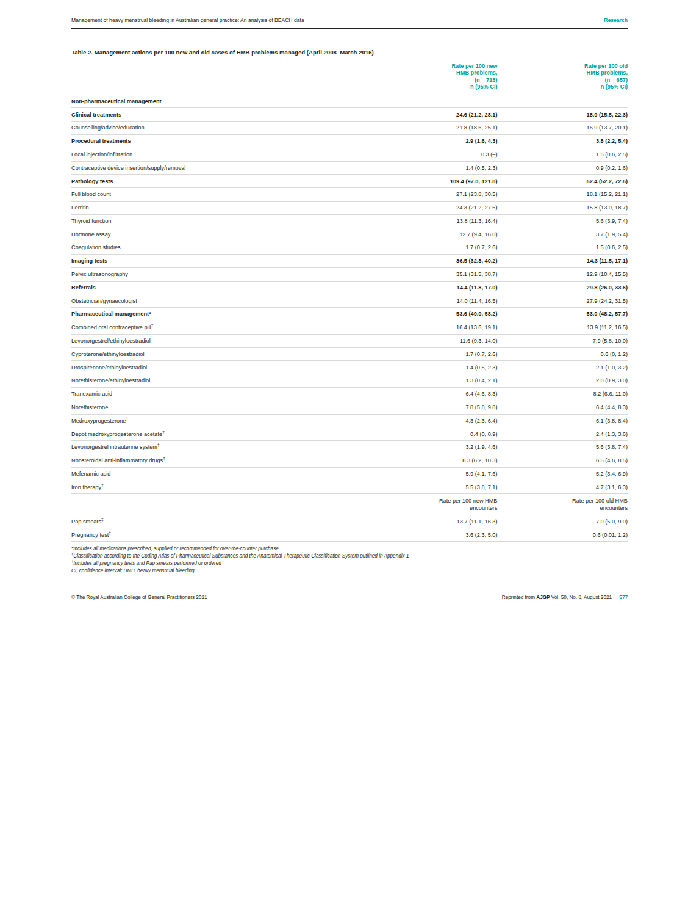Management of heavy menstrual bleeding in Australian general practice: An analysis of BEACH data
Research
Table 2. Management actions per 100 new and old cases of HMB problems managed (April 2008–March 2016)
| | Rate per 100 new HMB problems, (n = 715) n (95% CI) | Rate per 100 old HMB problems, (n = 657) n (95% CI) |
| --- | --- | --- |
| Non-pharmaceutical management | | |
| Clinical treatments | 24.6 (21.2, 28.1) | 18.9 (15.5, 22.3) |
| Counselling/advice/education | 21.8 (18.6, 25.1) | 16.9 (13.7, 20.1) |
| Procedural treatments | 2.9 (1.6, 4.3) | 3.8 (2.2, 5.4) |
| Local injection/infiltration | 0.3 (–) | 1.5 (0.6, 2.5) |
| Contraceptive device insertion/supply/removal | 1.4 (0.5, 2.3) | 0.9 (0.2, 1.6) |
| Pathology tests | 109.4 (97.0, 121.8) | 62.4 (52.2, 72.6) |
| Full blood count | 27.1 (23.8, 30.5) | 18.1 (15.2, 21.1) |
| Ferritin | 24.3 (21.2, 27.5) | 15.8 (13.0, 18.7) |
| Thyroid function | 13.8 (11.3, 16.4) | 5.6 (3.9, 7.4) |
| Hormone assay | 12.7 (9.4, 16.0) | 3.7 (1.9, 5.4) |
| Coagulation studies | 1.7 (0.7, 2.6) | 1.5 (0.6, 2.5) |
| Imaging tests | 36.5 (32.8, 40.2) | 14.3 (11.5, 17.1) |
| Pelvic ultrasonography | 35.1 (31.5, 38.7) | 12.9 (10.4, 15.5) |
| Referrals | 14.4 (11.8, 17.0) | 29.8 (26.0, 33.6) |
| Obstetrician/gynaecologist | 14.0 (11.4, 16.5) | 27.9 (24.2, 31.5) |
| Pharmaceutical management* | 53.6 (49.0, 58.2) | 53.0 (48.2, 57.7) |
| Combined oral contraceptive pill † | 16.4 (13.6, 19.1) | 13.9 (11.2, 16.5) |
| Levonorgestrel/ethinyloestradiol | 11.6 (9.3, 14.0) | 7.9 (5.8, 10.0) |
| Cyproterone/ethinyloestradiol | 1.7 (0.7, 2.6) | 0.6 (0, 1.2) |
| Drospirenone/ethinyloestradiol | 1.4 (0.5, 2.3) | 2.1 (1.0, 3.2) |
| Norethisterone/ethinyloestradiol | 1.3 (0.4, 2.1) | 2.0 (0.9, 3.0) |
| Tranexamic acid | 6.4 (4.6, 8.3) | 8.2 (6.6, 11.0) |
| Norethisterone | 7.8 (5.8, 9.8) | 6.4 (4.4, 8.3) |
| Medroxyprogesterone † | 4.3 (2.3, 6.4) | 6.1 (3.8, 8.4) |
| Depot medroxyprogesterone acetate † | 0.4 (0, 0.9) | 2.4 (1.3, 3.6) |
| Levonorgestrel intrauterine system † | 3.2 (1.9, 4.6) | 5.6 (3.8, 7.4) |
| Nonsteroidal anti-inflammatory drugs † | 8.3 (6.2, 10.3) | 6.5 (4.6, 8.5) |
| Mefenamic acid | 5.9 (4.1, 7.6) | 5.2 (3.4, 6.9) |
| Iron therapy † | 5.5 (3.8, 7.1) | 4.7 (3.1, 6.3) |
| | Rate per 100 new HMB encounters | Rate per 100 old HMB encounters |
| Pap smears ‡ | 13.7 (11.1, 16.3) | 7.0 (5.0, 9.0) |
| Pregnancy test ‡ | 3.6 (2.3, 5.0) | 0.6 (0.01, 1.2) |
*Includes all medications prescribed, supplied or recommended for over-the-counter purchase
†Classification according to the Coding Atlas of Pharmaceutical Substances and the Anatomical Therapeutic Classification System outlined in Appendix 1
‡Includes all pregnancy tests and Pap smears performed or ordered
CI, confidence interval; HMB, heavy menstrual bleeding
© The Royal Australian College of General Practitioners 2021
Reprinted from AJGP Vol. 50, No. 8, August 2021 577